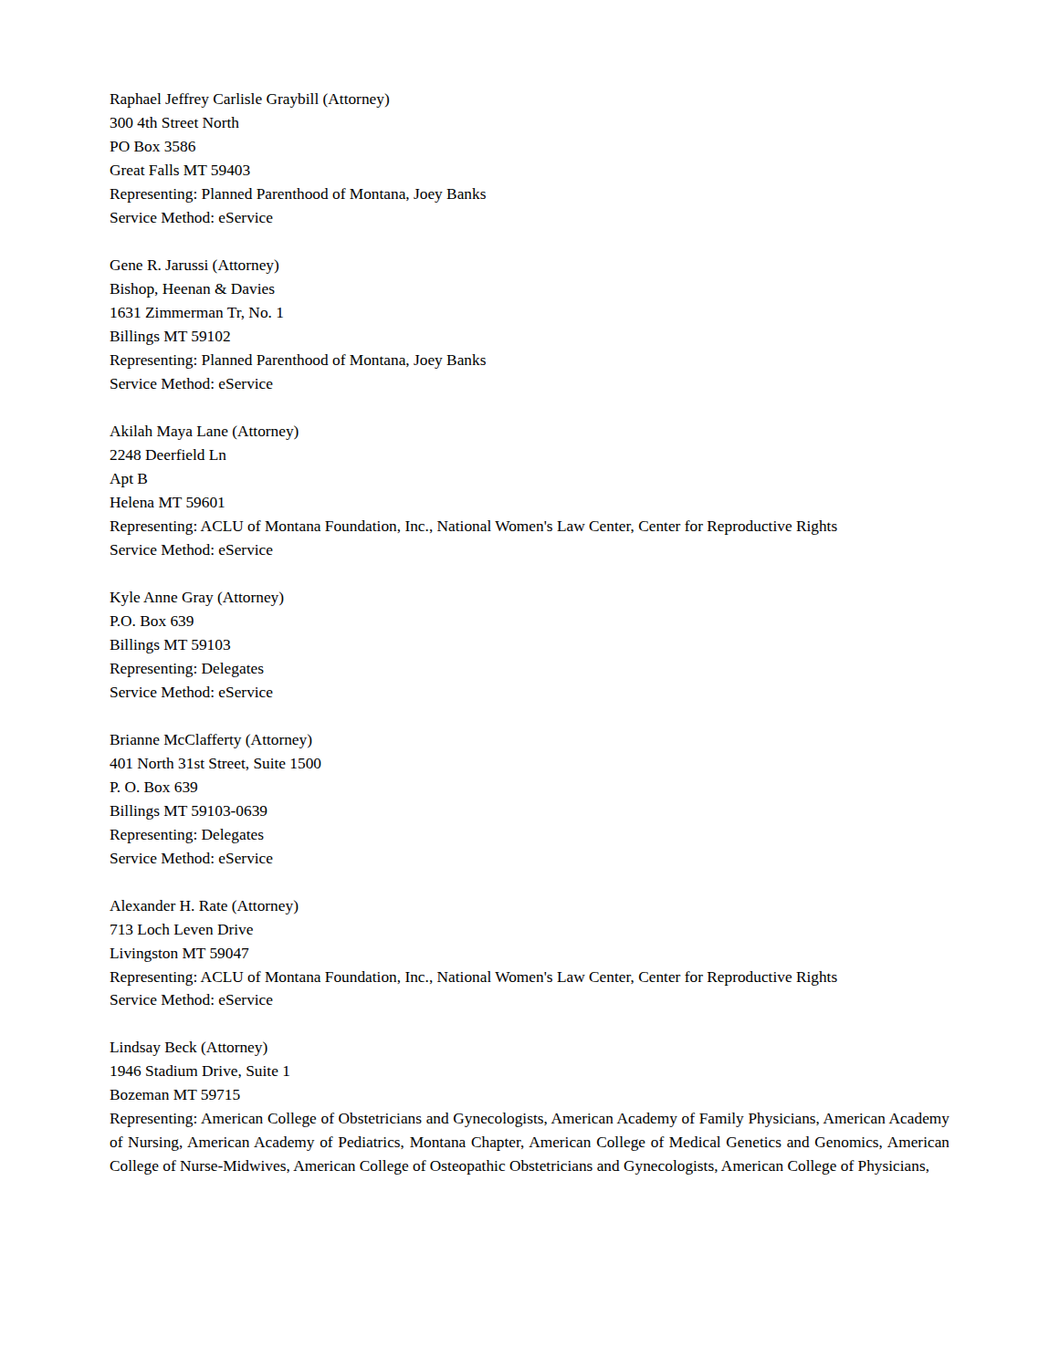Raphael Jeffrey Carlisle Graybill (Attorney)
300 4th Street North
PO Box 3586
Great Falls MT 59403
Representing: Planned Parenthood of Montana, Joey Banks
Service Method: eService
Gene R. Jarussi (Attorney)
Bishop, Heenan & Davies
1631 Zimmerman Tr, No. 1
Billings MT 59102
Representing: Planned Parenthood of Montana, Joey Banks
Service Method: eService
Akilah Maya Lane (Attorney)
2248 Deerfield Ln
Apt B
Helena MT 59601
Representing: ACLU of Montana Foundation, Inc., National Women's Law Center, Center for Reproductive Rights
Service Method: eService
Kyle Anne Gray (Attorney)
P.O. Box 639
Billings MT 59103
Representing: Delegates
Service Method: eService
Brianne McClafferty (Attorney)
401 North 31st Street, Suite 1500
P. O. Box 639
Billings MT 59103-0639
Representing: Delegates
Service Method: eService
Alexander H. Rate (Attorney)
713 Loch Leven Drive
Livingston MT 59047
Representing: ACLU of Montana Foundation, Inc., National Women's Law Center, Center for Reproductive Rights
Service Method: eService
Lindsay Beck (Attorney)
1946 Stadium Drive, Suite 1
Bozeman MT 59715
Representing: American College of Obstetricians and Gynecologists, American Academy of Family Physicians, American Academy of Nursing, American Academy of Pediatrics, Montana Chapter, American College of Medical Genetics and Genomics, American College of Nurse-Midwives, American College of Osteopathic Obstetricians and Gynecologists, American College of Physicians,